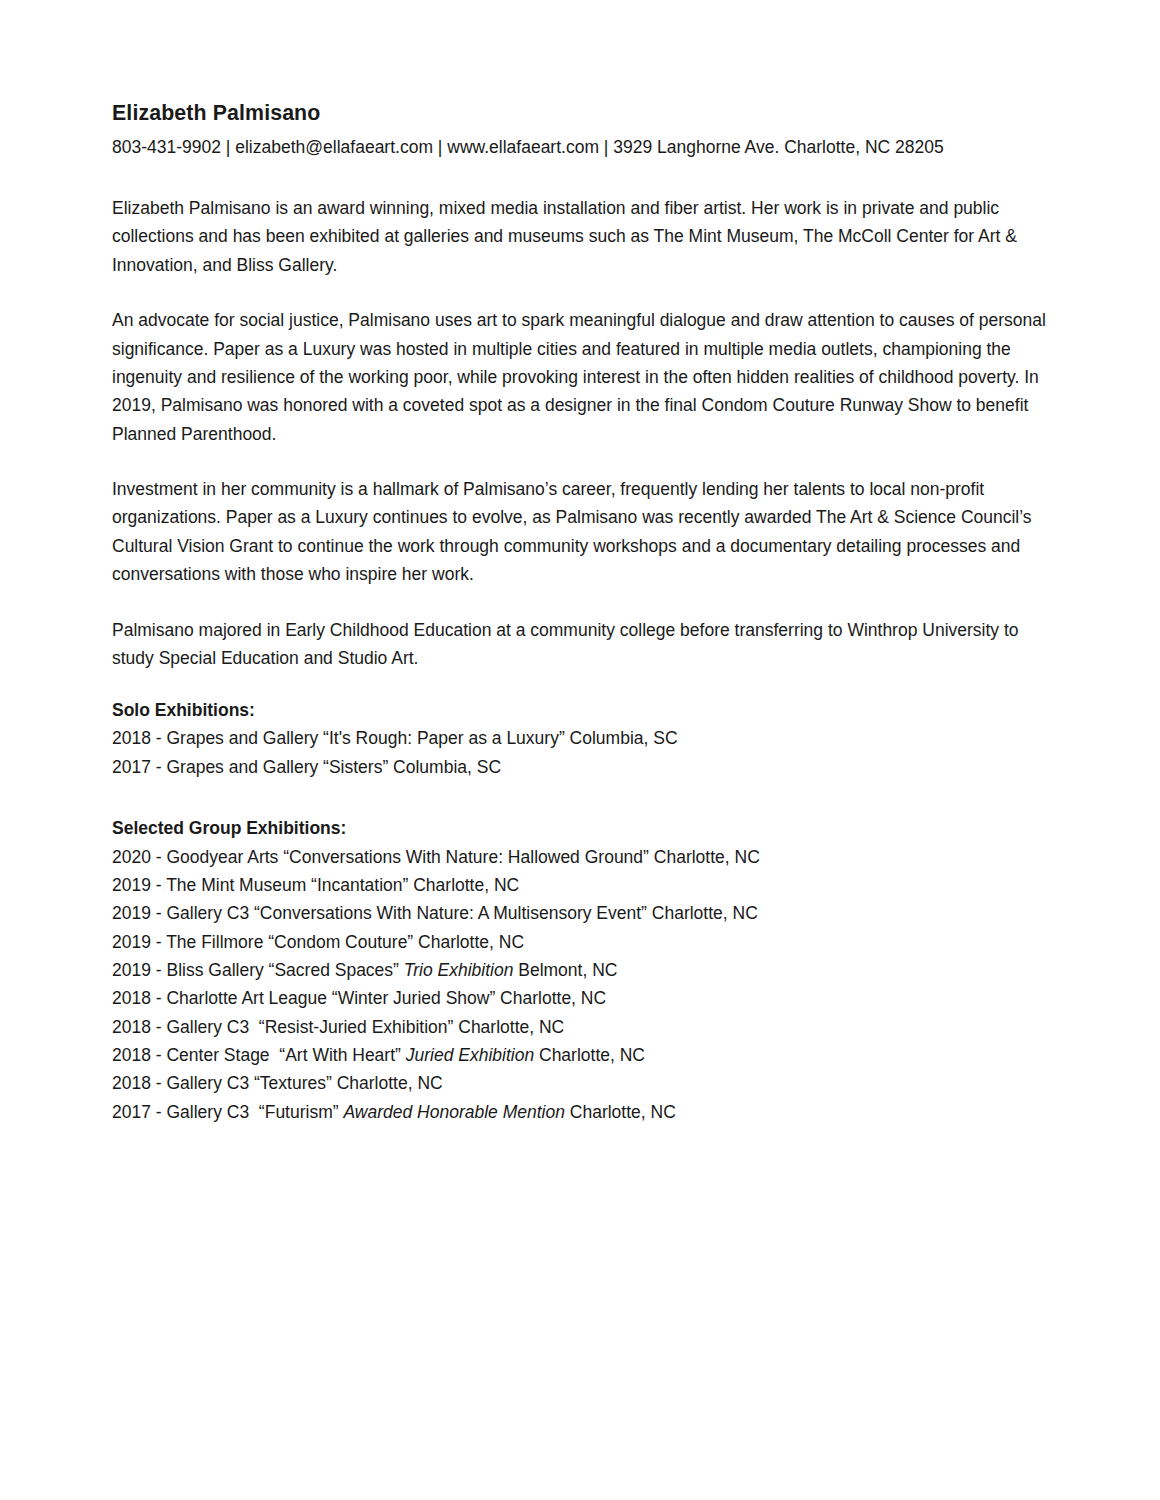Elizabeth Palmisano
803-431-9902 | elizabeth@ellafaeart.com | www.ellafaeart.com | 3929 Langhorne Ave. Charlotte, NC 28205
Elizabeth Palmisano is an award winning, mixed media installation and fiber artist. Her work is in private and public collections and has been exhibited at galleries and museums such as The Mint Museum, The McColl Center for Art & Innovation, and Bliss Gallery.
An advocate for social justice, Palmisano uses art to spark meaningful dialogue and draw attention to causes of personal significance. Paper as a Luxury was hosted in multiple cities and featured in multiple media outlets, championing the ingenuity and resilience of the working poor, while provoking interest in the often hidden realities of childhood poverty. In 2019, Palmisano was honored with a coveted spot as a designer in the final Condom Couture Runway Show to benefit Planned Parenthood.
Investment in her community is a hallmark of Palmisano’s career, frequently lending her talents to local non-profit organizations. Paper as a Luxury continues to evolve, as Palmisano was recently awarded The Art & Science Council’s Cultural Vision Grant to continue the work through community workshops and a documentary detailing processes and conversations with those who inspire her work.
Palmisano majored in Early Childhood Education at a community college before transferring to Winthrop University to study Special Education and Studio Art.
Solo Exhibitions:
2018 - Grapes and Gallery “It's Rough: Paper as a Luxury” Columbia, SC
2017 - Grapes and Gallery “Sisters” Columbia, SC
Selected Group Exhibitions:
2020 - Goodyear Arts “Conversations With Nature: Hallowed Ground” Charlotte, NC
2019 - The Mint Museum “Incantation” Charlotte, NC
2019 - Gallery C3 “Conversations With Nature: A Multisensory Event” Charlotte, NC
2019 - The Fillmore “Condom Couture” Charlotte, NC
2019 - Bliss Gallery “Sacred Spaces” Trio Exhibition Belmont, NC
2018 - Charlotte Art League “Winter Juried Show” Charlotte, NC
2018 - Gallery C3 “Resist-Juried Exhibition” Charlotte, NC
2018 - Center Stage “Art With Heart” Juried Exhibition Charlotte, NC
2018 - Gallery C3 “Textures” Charlotte, NC
2017 - Gallery C3 “Futurism” Awarded Honorable Mention Charlotte, NC